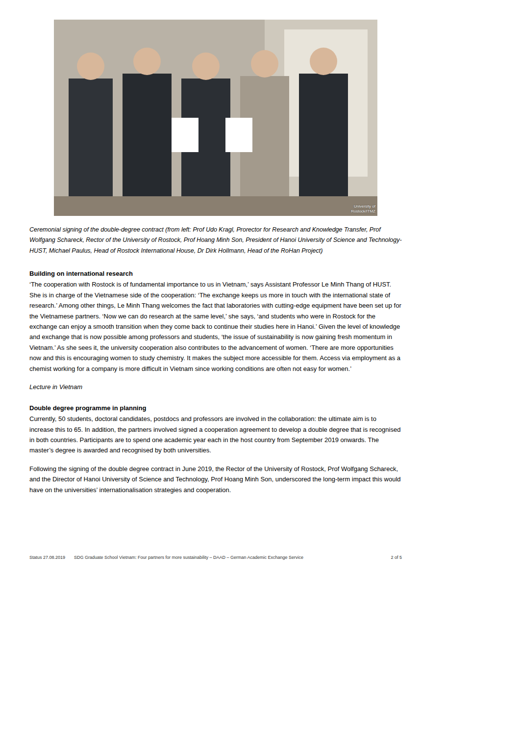University of Rostock/ITMZ
Ceremonial signing of the double-degree contract (from left: Prof Udo Kragl, Prorector for Research and Knowledge Transfer, Prof Wolfgang Schareck, Rector of the University of Rostock, Prof Hoang Minh Son, President of Hanoi University of Science and Technology-HUST, Michael Paulus, Head of Rostock International House, Dr Dirk Hollmann, Head of the RoHan Project)
Building on international research
‘The cooperation with Rostock is of fundamental importance to us in Vietnam,’ says Assistant Professor Le Minh Thang of HUST. She is in charge of the Vietnamese side of the cooperation: ‘The exchange keeps us more in touch with the international state of research.’ Among other things, Le Minh Thang welcomes the fact that laboratories with cutting-edge equipment have been set up for the Vietnamese partners. ‘Now we can do research at the same level,’ she says, ‘and students who were in Rostock for the exchange can enjoy a smooth transition when they come back to continue their studies here in Hanoi.’ Given the level of knowledge and exchange that is now possible among professors and students, ‘the issue of sustainability is now gaining fresh momentum in Vietnam.’ As she sees it, the university cooperation also contributes to the advancement of women. ‘There are more opportunities now and this is encouraging women to study chemistry. It makes the subject more accessible for them. Access via employment as a chemist working for a company is more difficult in Vietnam since working conditions are often not easy for women.’
Lecture in Vietnam
Double degree programme in planning
Currently, 50 students, doctoral candidates, postdocs and professors are involved in the collaboration: the ultimate aim is to increase this to 65. In addition, the partners involved signed a cooperation agreement to develop a double degree that is recognised in both countries. Participants are to spend one academic year each in the host country from September 2019 onwards. The master’s degree is awarded and recognised by both universities.
Following the signing of the double degree contract in June 2019, the Rector of the University of Rostock, Prof Wolfgang Schareck, and the Director of Hanoi University of Science and Technology, Prof Hoang Minh Son, underscored the long-term impact this would have on the universities’ internationalisation strategies and cooperation.
Status 27.08.2019 SDG Graduate School Vietnam: Four partners for more sustainability – DAAD – German Academic Exchange Service 2 of 5